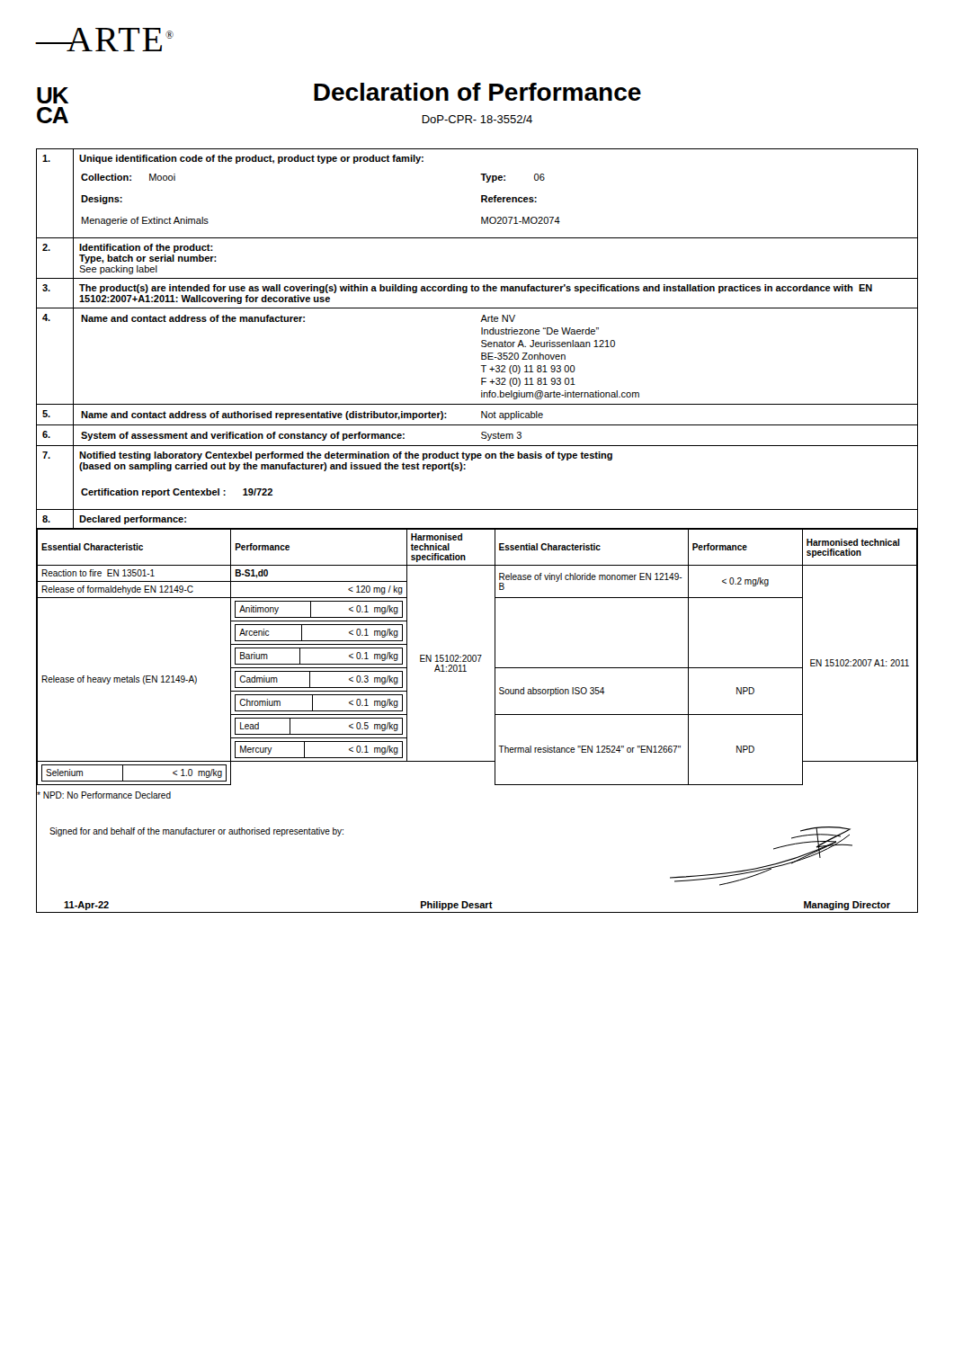—ARTE®
UK
CA
Declaration of Performance
DoP-CPR- 18-3552/4
| 1. | Unique identification code of the product, product type or product family: / Collection: Moooi / Type: 06 / / Designs: / References: / / Menagerie of Extinct Animals / MO2071-MO2074 / |
| 2. | Identification of the product: Type, batch or serial number: See packing label |
| 3. | The product(s) are intended for use as wall covering(s) within a building according to the manufacturer's specifications and installation practices in accordance with EN 15102:2007+A1:2011: Wallcovering for decorative use |
| 4. | / Name and contact address of the manufacturer: / Arte NV / / / Industriezone “De Waerde” / / / Senator A. Jeurissenlaan 1210 / / / BE-3520 Zonhoven / / / T +32 (0) 11 81 93 00 / / / F +32 (0) 11 81 93 01 / / / info.belgium@arte-international.com / |
| 5. | / Name and contact address of authorised representative (distributor,importer): / Not applicable / |
| 6. | / System of assessment and verification of constancy of performance: / System 3 / |
| 7. | Notified testing laboratory Centexbel performed the determination of the product type on the basis of type testing (based on sampling carried out by the manufacturer) and issued the test report(s): / Certification report Centexbel : 19/722 / / |
| 8. | Declared performance: |
| / Essential Characteristic / Performance / Harmonised technical specification / Essential Characteristic / Performance / Harmonised technical specification / / --- / --- / --- / --- / --- / --- / / Reaction to fire EN 13501-1 / B-S1,d0 / EN 15102:2007 A1:2011 / Release of vinyl chloride monomer EN 12149-B / < 0.2 mg/kg / EN 15102:2007 A1: 2011 / / Release of formaldehyde EN 12149-C / < 120 mg / kg / / Release of heavy metals (EN 12149-A) / / Anitimony / < 0.1 mg/kg / / / / / / Arcenic / < 0.1 mg/kg / / / / Barium / < 0.1 mg/kg / / / / Cadmium / < 0.3 mg/kg / / Sound absorption ISO 354 / NPD / / / Chromium / < 0.1 mg/kg / / / / Lead / < 0.5 mg/kg / / Thermal resistance "EN 12524" or "EN12667" / NPD / / / Mercury / < 0.1 mg/kg / / / / Selenium / < 1.0 mg/kg / / * NPD: No Performance Declared Signed for and behalf of the manufacturer or authorised representative by: 11-Apr-22 Philippe Desart Managing Director |